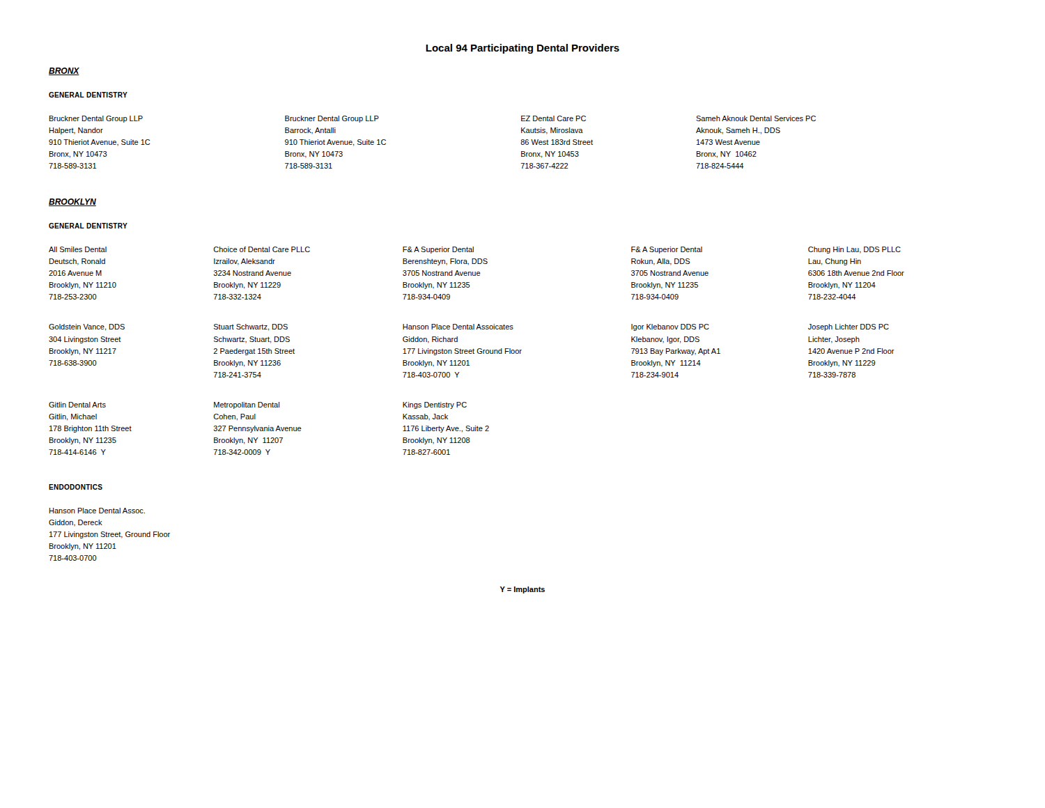Local 94 Participating Dental Providers
BRONX
GENERAL DENTISTRY
| Bruckner Dental Group LLP Halpert, Nandor 910 Thieriot Avenue, Suite 1C Bronx, NY 10473 718-589-3131 | Bruckner Dental Group LLP Barrock, Antalli 910 Thieriot Avenue, Suite 1C Bronx, NY 10473 718-589-3131 | EZ Dental Care PC Kautsis, Miroslava 86 West 183rd Street Bronx, NY 10453 718-367-4222 | Sameh Aknouk Dental Services PC Aknouk, Sameh H., DDS 1473 West Avenue Bronx, NY 10462 718-824-5444 | |
BROOKLYN
GENERAL DENTISTRY
| All Smiles Dental Deutsch, Ronald 2016 Avenue M Brooklyn, NY 11210 718-253-2300 | Choice of Dental Care PLLC Izrailov, Aleksandr 3234 Nostrand Avenue Brooklyn, NY 11229 718-332-1324 | F& A Superior Dental Berenshteyn, Flora, DDS 3705 Nostrand Avenue Brooklyn, NY 11235 718-934-0409 | F& A Superior Dental Rokun, Alla, DDS 3705 Nostrand Avenue Brooklyn, NY 11235 718-934-0409 | Chung Hin Lau, DDS PLLC Lau, Chung Hin 6306 18th Avenue 2nd Floor Brooklyn, NY 11204 718-232-4044 |
| Goldstein Vance, DDS 304 Livingston Street Brooklyn, NY 11217 718-638-3900 | Stuart Schwartz, DDS Schwartz, Stuart, DDS 2 Paedergat 15th Street Brooklyn, NY 11236 718-241-3754 | Hanson Place Dental Assoicates Giddon, Richard 177 Livingston Street Ground Floor Brooklyn, NY 11201 718-403-0700 Y | Igor Klebanov DDS PC Klebanov, Igor, DDS 7913 Bay Parkway, Apt A1 Brooklyn, NY 11214 718-234-9014 | Joseph Lichter DDS PC Lichter, Joseph 1420 Avenue P 2nd Floor Brooklyn, NY 11229 718-339-7878 |
| Gitlin Dental Arts Gitlin, Michael 178 Brighton 11th Street Brooklyn, NY 11235 718-414-6146 Y | Metropolitan Dental Cohen, Paul 327 Pennsylvania Avenue Brooklyn, NY 11207 718-342-0009 Y | Kings Dentistry PC Kassab, Jack 1176 Liberty Ave., Suite 2 Brooklyn, NY 11208 718-827-6001 | | |
ENDODONTICS
Hanson Place Dental Assoc.
Giddon, Dereck
177 Livingston Street, Ground Floor
Brooklyn, NY 11201
718-403-0700
Y = Implants